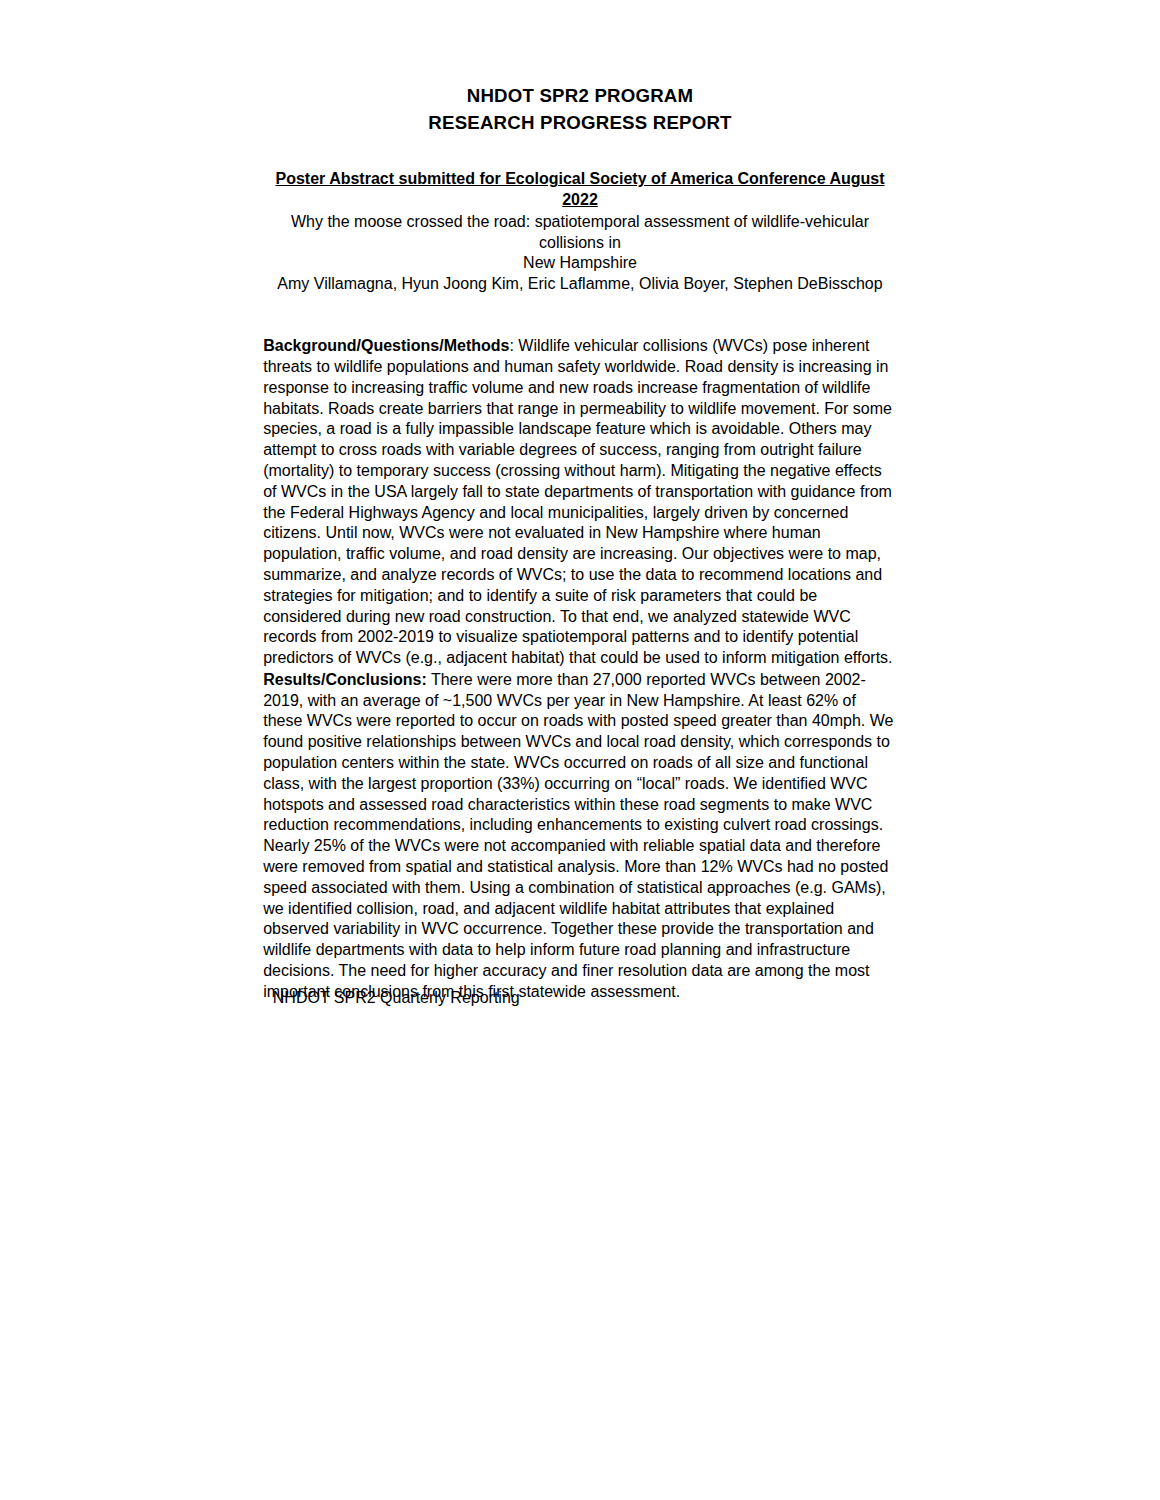NHDOT SPR2 PROGRAM
RESEARCH PROGRESS REPORT
Poster Abstract submitted for Ecological Society of America Conference August 2022
Why the moose crossed the road: spatiotemporal assessment of wildlife-vehicular collisions in
New Hampshire
Amy Villamagna, Hyun Joong Kim, Eric Laflamme, Olivia Boyer, Stephen DeBisschop
Background/Questions/Methods: Wildlife vehicular collisions (WVCs) pose inherent threats to wildlife populations and human safety worldwide. Road density is increasing in response to increasing traffic volume and new roads increase fragmentation of wildlife habitats. Roads create barriers that range in permeability to wildlife movement. For some species, a road is a fully impassible landscape feature which is avoidable. Others may attempt to cross roads with variable degrees of success, ranging from outright failure (mortality) to temporary success (crossing without harm). Mitigating the negative effects of WVCs in the USA largely fall to state departments of transportation with guidance from the Federal Highways Agency and local municipalities, largely driven by concerned citizens. Until now, WVCs were not evaluated in New Hampshire where human population, traffic volume, and road density are increasing. Our objectives were to map, summarize, and analyze records of WVCs; to use the data to recommend locations and strategies for mitigation; and to identify a suite of risk parameters that could be considered during new road construction. To that end, we analyzed statewide WVC records from 2002-2019 to visualize spatiotemporal patterns and to identify potential predictors of WVCs (e.g., adjacent habitat) that could be used to inform mitigation efforts.
Results/Conclusions: There were more than 27,000 reported WVCs between 2002-2019, with an average of ~1,500 WVCs per year in New Hampshire. At least 62% of these WVCs were reported to occur on roads with posted speed greater than 40mph. We found positive relationships between WVCs and local road density, which corresponds to population centers within the state. WVCs occurred on roads of all size and functional class, with the largest proportion (33%) occurring on “local” roads. We identified WVC hotspots and assessed road characteristics within these road segments to make WVC reduction recommendations, including enhancements to existing culvert road crossings. Nearly 25% of the WVCs were not accompanied with reliable spatial data and therefore were removed from spatial and statistical analysis. More than 12% WVCs had no posted speed associated with them. Using a combination of statistical approaches (e.g. GAMs), we identified collision, road, and adjacent wildlife habitat attributes that explained observed variability in WVC occurrence. Together these provide the transportation and wildlife departments with data to help inform future road planning and infrastructure decisions. The need for higher accuracy and finer resolution data are among the most important conclusions from this first statewide assessment.
NHDOT SPR2 Quarterly Reporting